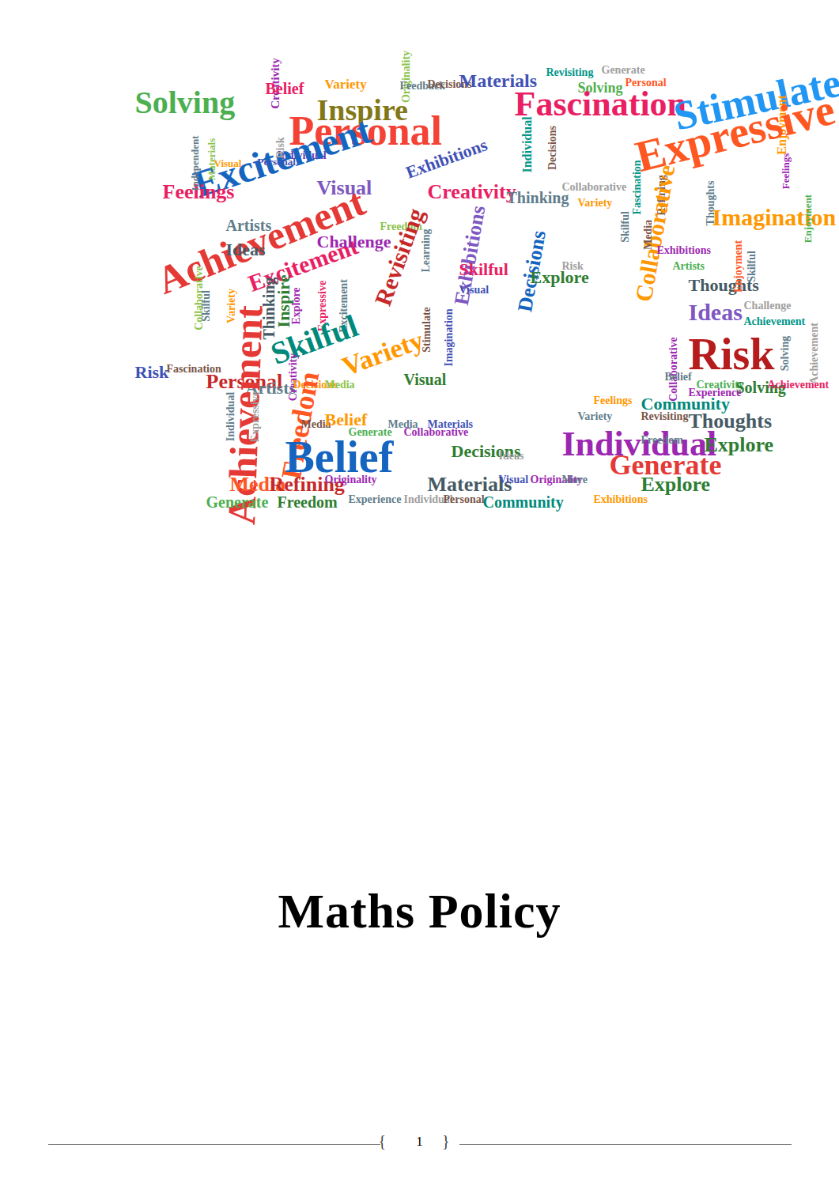Solving Creativity Belief Variety Originality Feedback Inspire Decisions Materials Revisiting Generate Solving Personal Fascination Stimulate Enjoyment Personal Individual Individual Decisions Expressive Feelings Excitement Feelings Independent Materials Visual Personal Risk Visual Exhibitions Creativity Thinking Collaborative Variety Fascination Refining Thoughts Imagination Enjoyment Achievement Artists Ideas Excitement Challenge Freedom Revisiting Learning Exhibitions Skilful Visual Decisions Explore Risk Collaborative Skilful Media Exhibitions Artists Thoughts Enjoyment Skilful Ideas Challenge Achievement Collaborative Skilful Variety Thinking Inspire Explore Expressive Excitement Skilful Variety Stimulate Imagination Visual Risk Solving Achievement Collaborative Belief Creativity Solving Achievement Risk Fascination Personal Artists Creativity Decisions Media Achievement Individual Expressive Freedom Media Belief Generate Media Collaborative Materials Belief Decisions Ideas Individual Freedom Generate Thoughts Explore Community Experience Feelings Variety Revisiting Media Refining Originality Generate Freedom Experience Individual Personal Materials Visual Community Originality More Exhibitions Explore
Maths Policy
{ }
1